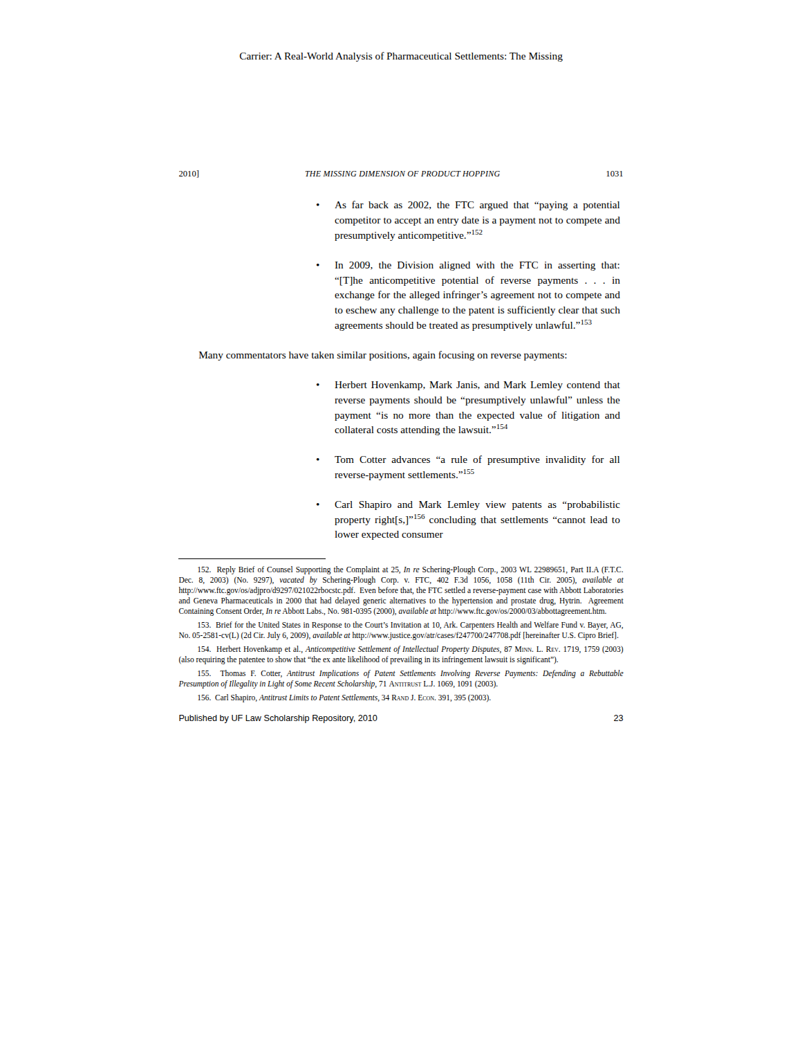Carrier: A Real-World Analysis of Pharmaceutical Settlements: The Missing
2010] THE MISSING DIMENSION OF PRODUCT HOPPING 1031
As far back as 2002, the FTC argued that “paying a potential competitor to accept an entry date is a payment not to compete and presumptively anticompetitive.”152
In 2009, the Division aligned with the FTC in asserting that: “[T]he anticompetitive potential of reverse payments . . . in exchange for the alleged infringer’s agreement not to compete and to eschew any challenge to the patent is sufficiently clear that such agreements should be treated as presumptively unlawful.”153
Many commentators have taken similar positions, again focusing on reverse payments:
Herbert Hovenkamp, Mark Janis, and Mark Lemley contend that reverse payments should be “presumptively unlawful” unless the payment “is no more than the expected value of litigation and collateral costs attending the lawsuit.”154
Tom Cotter advances “a rule of presumptive invalidity for all reverse-payment settlements.”155
Carl Shapiro and Mark Lemley view patents as “probabilistic property right[s,]”156 concluding that settlements “cannot lead to lower expected consumer
152. Reply Brief of Counsel Supporting the Complaint at 25, In re Schering-Plough Corp., 2003 WL 22989651, Part II.A (F.T.C. Dec. 8, 2003) (No. 9297), vacated by Schering-Plough Corp. v. FTC, 402 F.3d 1056, 1058 (11th Cir. 2005), available at http://www.ftc.gov/os/adjpro/d9297/021022rbocstc.pdf. Even before that, the FTC settled a reverse-payment case with Abbott Laboratories and Geneva Pharmaceuticals in 2000 that had delayed generic alternatives to the hypertension and prostate drug, Hytrin. Agreement Containing Consent Order, In re Abbott Labs., No. 981-0395 (2000), available at http://www.ftc.gov/os/2000/03/abbottagreement.htm.
153. Brief for the United States in Response to the Court’s Invitation at 10, Ark. Carpenters Health and Welfare Fund v. Bayer, AG, No. 05-2581-cv(L) (2d Cir. July 6, 2009), available at http://www.justice.gov/atr/cases/f247700/247708.pdf [hereinafter U.S. Cipro Brief].
154. Herbert Hovenkamp et al., Anticompetitive Settlement of Intellectual Property Disputes, 87 Minn. L. Rev. 1719, 1759 (2003) (also requiring the patentee to show that “the ex ante likelihood of prevailing in its infringement lawsuit is significant”).
155. Thomas F. Cotter, Antitrust Implications of Patent Settlements Involving Reverse Payments: Defending a Rebuttable Presumption of Illegality in Light of Some Recent Scholarship, 71 Antitrust L.J. 1069, 1091 (2003).
156. Carl Shapiro, Antitrust Limits to Patent Settlements, 34 Rand J. Econ. 391, 395 (2003).
Published by UF Law Scholarship Repository, 2010 23